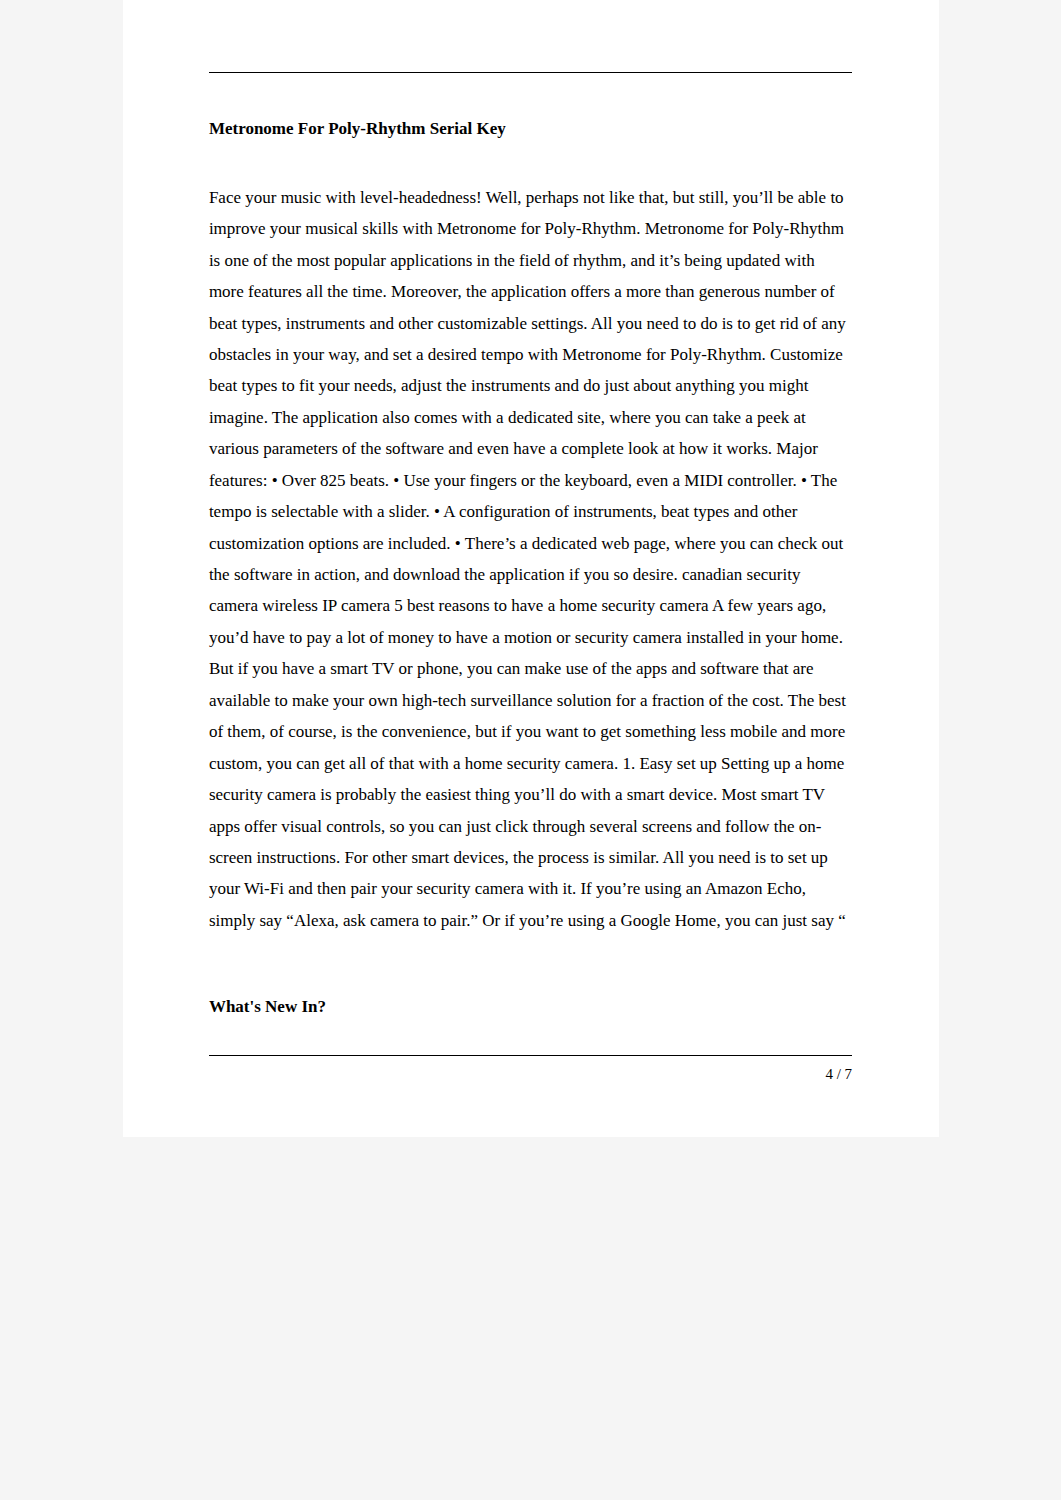Metronome For Poly-Rhythm Serial Key
Face your music with level-headedness! Well, perhaps not like that, but still, you’ll be able to improve your musical skills with Metronome for Poly-Rhythm. Metronome for Poly-Rhythm is one of the most popular applications in the field of rhythm, and it’s being updated with more features all the time. Moreover, the application offers a more than generous number of beat types, instruments and other customizable settings. All you need to do is to get rid of any obstacles in your way, and set a desired tempo with Metronome for Poly-Rhythm. Customize beat types to fit your needs, adjust the instruments and do just about anything you might imagine. The application also comes with a dedicated site, where you can take a peek at various parameters of the software and even have a complete look at how it works. Major features: • Over 825 beats. • Use your fingers or the keyboard, even a MIDI controller. • The tempo is selectable with a slider. • A configuration of instruments, beat types and other customization options are included. • There’s a dedicated web page, where you can check out the software in action, and download the application if you so desire. canadian security camera wireless IP camera 5 best reasons to have a home security camera A few years ago, you’d have to pay a lot of money to have a motion or security camera installed in your home. But if you have a smart TV or phone, you can make use of the apps and software that are available to make your own high-tech surveillance solution for a fraction of the cost. The best of them, of course, is the convenience, but if you want to get something less mobile and more custom, you can get all of that with a home security camera. 1. Easy set up Setting up a home security camera is probably the easiest thing you’ll do with a smart device. Most smart TV apps offer visual controls, so you can just click through several screens and follow the on-screen instructions. For other smart devices, the process is similar. All you need is to set up your Wi-Fi and then pair your security camera with it. If you’re using an Amazon Echo, simply say “Alexa, ask camera to pair.” Or if you’re using a Google Home, you can just say “
What's New In?
4 / 7